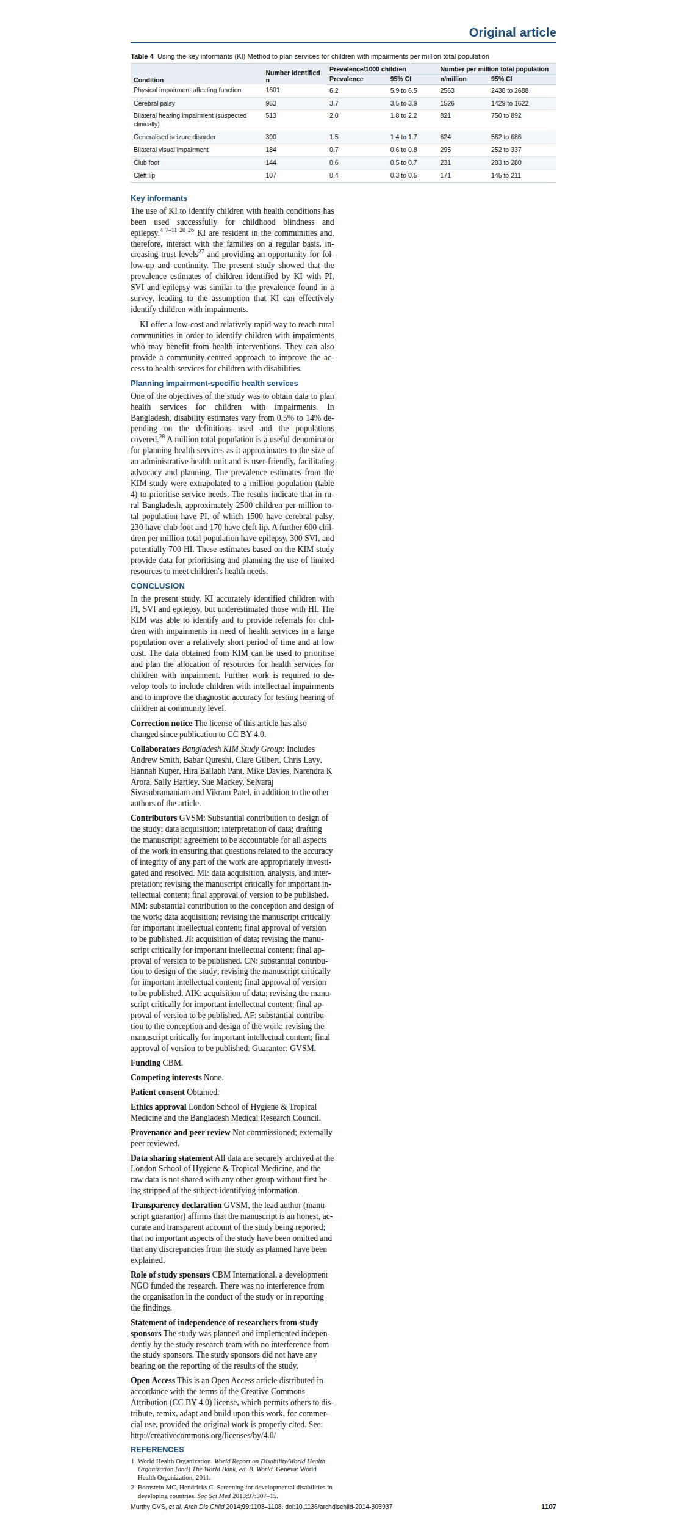Original article
Table 4 Using the key informants (KI) Method to plan services for children with impairments per million total population
| Condition | Number identified n | Prevalence/1000 children | Number per million total population |
| --- | --- | --- | --- |
| Prevalence | 95% CI | n/million | 95% CI |
| Physical impairment affecting function | 1601 | 6.2 | 5.9 to 6.5 | 2563 | 2438 to 2688 |
| Cerebral palsy | 953 | 3.7 | 3.5 to 3.9 | 1526 | 1429 to 1622 |
| Bilateral hearing impairment (suspected clinically) | 513 | 2.0 | 1.8 to 2.2 | 821 | 750 to 892 |
| Generalised seizure disorder | 390 | 1.5 | 1.4 to 1.7 | 624 | 562 to 686 |
| Bilateral visual impairment | 184 | 0.7 | 0.6 to 0.8 | 295 | 252 to 337 |
| Club foot | 144 | 0.6 | 0.5 to 0.7 | 231 | 203 to 280 |
| Cleft lip | 107 | 0.4 | 0.3 to 0.5 | 171 | 145 to 211 |
Key informants
The use of KI to identify children with health conditions has been used successfully for childhood blindness and epilepsy.4 7–11 20 26 KI are resident in the communities and, therefore, interact with the families on a regular basis, increasing trust levels27 and providing an opportunity for follow-up and continuity. The present study showed that the prevalence estimates of children identified by KI with PI, SVI and epilepsy was similar to the prevalence found in a survey, leading to the assumption that KI can effectively identify children with impairments.
KI offer a low-cost and relatively rapid way to reach rural communities in order to identify children with impairments who may benefit from health interventions. They can also provide a community-centred approach to improve the access to health services for children with disabilities.
Planning impairment-specific health services
One of the objectives of the study was to obtain data to plan health services for children with impairments. In Bangladesh, disability estimates vary from 0.5% to 14% depending on the definitions used and the populations covered.28 A million total population is a useful denominator for planning health services as it approximates to the size of an administrative health unit and is user-friendly, facilitating advocacy and planning. The prevalence estimates from the KIM study were extrapolated to a million population (table 4) to prioritise service needs. The results indicate that in rural Bangladesh, approximately 2500 children per million total population have PI, of which 1500 have cerebral palsy, 230 have club foot and 170 have cleft lip. A further 600 children per million total population have epilepsy, 300 SVI, and potentially 700 HI. These estimates based on the KIM study provide data for prioritising and planning the use of limited resources to meet children's health needs.
Conclusion
In the present study, KI accurately identified children with PI, SVI and epilepsy, but underestimated those with HI. The KIM was able to identify and to provide referrals for children with impairments in need of health services in a large population over a relatively short period of time and at low cost. The data obtained from KIM can be used to prioritise and plan the allocation of resources for health services for children with impairment. Further work is required to develop tools to include children with intellectual impairments and to improve the diagnostic accuracy for testing hearing of children at community level.
Correction notice The license of this article has also changed since publication to CC BY 4.0.
Collaborators Bangladesh KIM Study Group: Includes Andrew Smith, Babar Qureshi, Clare Gilbert, Chris Lavy, Hannah Kuper, Hira Ballabh Pant, Mike Davies, Narendra K Arora, Sally Hartley, Sue Mackey, Selvaraj Sivasubramaniam and Vikram Patel, in addition to the other authors of the article.
Contributors GVSM: Substantial contribution to design of the study; data acquisition; interpretation of data; drafting the manuscript; agreement to be accountable for all aspects of the work in ensuring that questions related to the accuracy of integrity of any part of the work are appropriately investigated and resolved. MI: data acquisition, analysis, and interpretation; revising the manuscript critically for important intellectual content; final approval of version to be published. MM: substantial contribution to the conception and design of the work; data acquisition; revising the manuscript critically for important intellectual content; final approval of version to be published. JI: acquisition of data; revising the manuscript critically for important intellectual content; final approval of version to be published. CN: substantial contribution to design of the study; revising the manuscript critically for important intellectual content; final approval of version to be published. AIK: acquisition of data; revising the manuscript critically for important intellectual content; final approval of version to be published. AF: substantial contribution to the conception and design of the work; revising the manuscript critically for important intellectual content; final approval of version to be published. Guarantor: GVSM.
Funding CBM.
Competing interests None.
Patient consent Obtained.
Ethics approval London School of Hygiene & Tropical Medicine and the Bangladesh Medical Research Council.
Provenance and peer review Not commissioned; externally peer reviewed.
Data sharing statement All data are securely archived at the London School of Hygiene & Tropical Medicine, and the raw data is not shared with any other group without first being stripped of the subject-identifying information.
Transparency declaration GVSM, the lead author (manuscript guarantor) affirms that the manuscript is an honest, accurate and transparent account of the study being reported; that no important aspects of the study have been omitted and that any discrepancies from the study as planned have been explained.
Role of study sponsors CBM International, a development NGO funded the research. There was no interference from the organisation in the conduct of the study or in reporting the findings.
Statement of independence of researchers from study sponsors The study was planned and implemented independently by the study research team with no interference from the study sponsors. The study sponsors did not have any bearing on the reporting of the results of the study.
Open Access This is an Open Access article distributed in accordance with the terms of the Creative Commons Attribution (CC BY 4.0) license, which permits others to distribute, remix, adapt and build upon this work, for commercial use, provided the original work is properly cited. See: http://creativecommons.org/licenses/by/4.0/
References
World Health Organization. World Report on Disability/World Health Organization [and] The World Bank, ed. B. World. Geneva: World Health Organization, 2011.
Bornstein MC, Hendricks C. Screening for developmental disabilities in developing countries. Soc Sci Med 2013;97:307–15.
Murthy GVS, et al. Arch Dis Child 2014;99:1103–1108. doi:10.1136/archdischild-2014-305937
1107